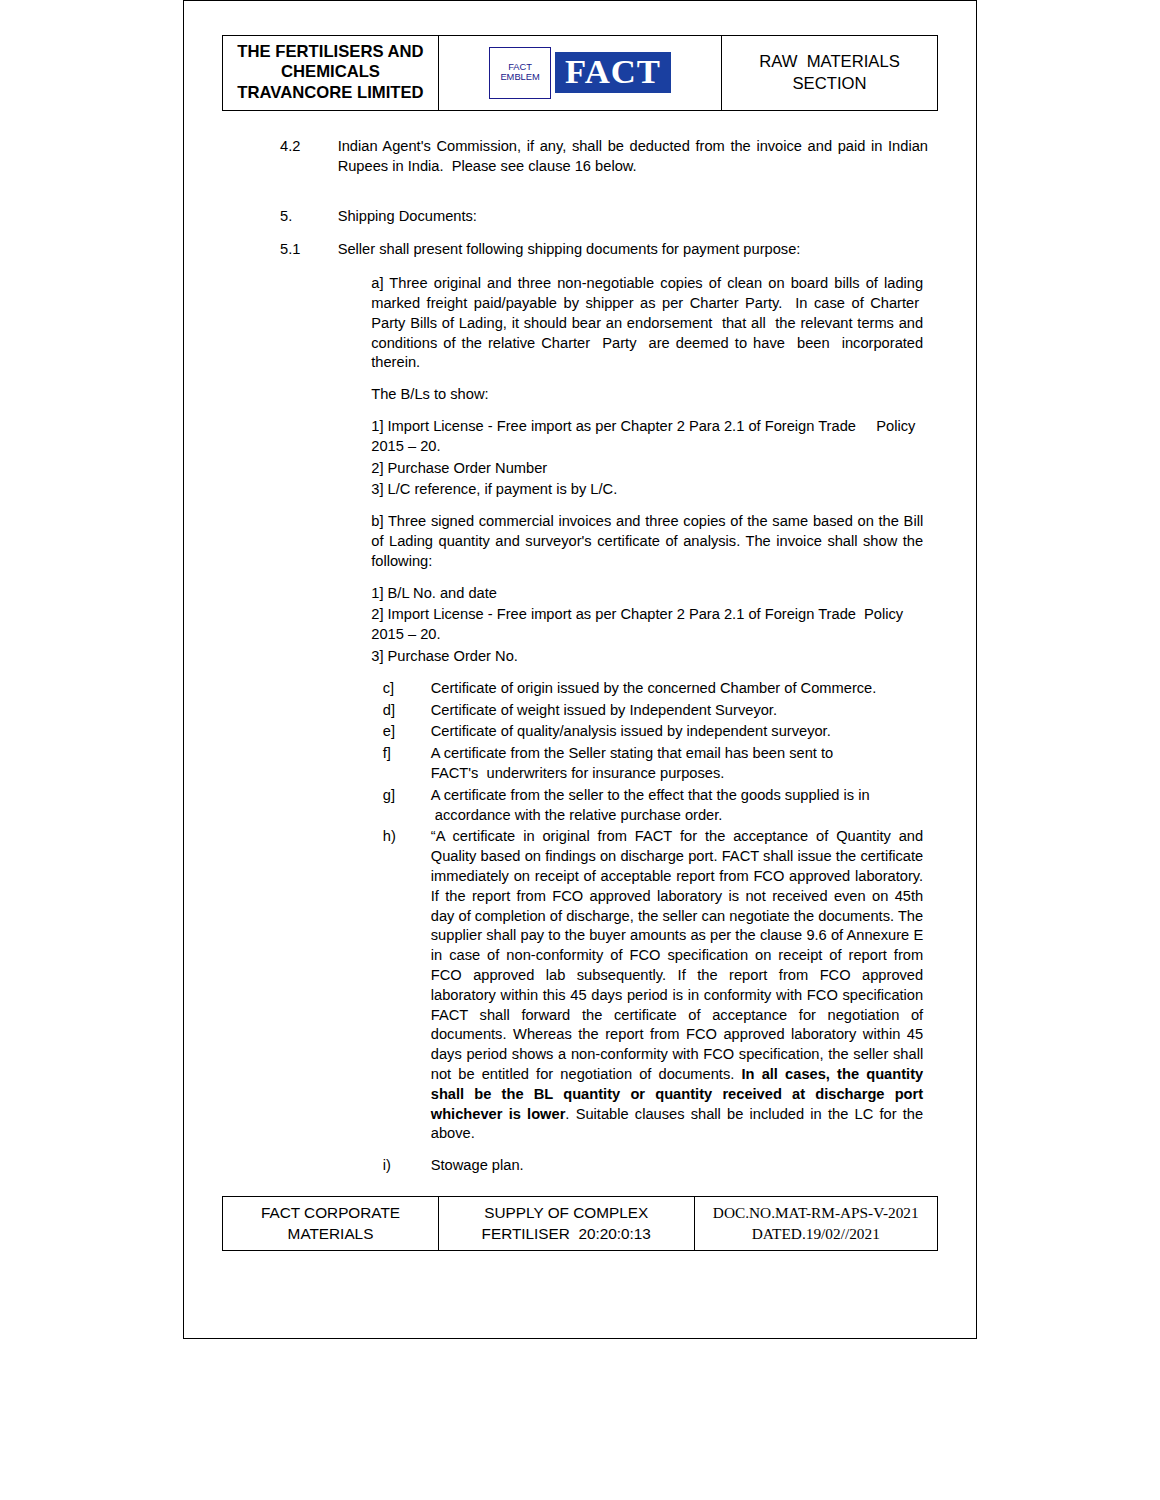| THE FERTILISERS AND CHEMICALS TRAVANCORE LIMITED | FACT EMBLEM FACT | RAW MATERIALS SECTION |
4.2
Indian Agent's Commission, if any, shall be deducted from the invoice and paid in Indian Rupees in India. Please see clause 16 below.
5.
Shipping Documents:
5.1
Seller shall present following shipping documents for payment purpose:
a] Three original and three non-negotiable copies of clean on board bills of lading marked freight paid/payable by shipper as per Charter Party. In case of Charter Party Bills of Lading, it should bear an endorsement that all the relevant terms and conditions of the relative Charter Party are deemed to have been incorporated therein.
The B/Ls to show:
1] Import License - Free import as per Chapter 2 Para 2.1 of Foreign Trade Policy 2015 – 20.
2] Purchase Order Number
3] L/C reference, if payment is by L/C.
b] Three signed commercial invoices and three copies of the same based on the Bill of Lading quantity and surveyor's certificate of analysis. The invoice shall show the following:
1] B/L No. and date
2] Import License - Free import as per Chapter 2 Para 2.1 of Foreign Trade Policy 2015 – 20.
3] Purchase Order No.
c]
Certificate of origin issued by the concerned Chamber of Commerce.
d]
Certificate of weight issued by Independent Surveyor.
e]
Certificate of quality/analysis issued by independent surveyor.
f]
A certificate from the Seller stating that email has been sent to
FACT's underwriters for insurance purposes.
g]
A certificate from the seller to the effect that the goods supplied is in
accordance with the relative purchase order.
h)
“A certificate in original from FACT for the acceptance of Quantity and Quality based on findings on discharge port. FACT shall issue the certificate immediately on receipt of acceptable report from FCO approved laboratory. If the report from FCO approved laboratory is not received even on 45th day of completion of discharge, the seller can negotiate the documents. The supplier shall pay to the buyer amounts as per the clause 9.6 of Annexure E in case of non-conformity of FCO specification on receipt of report from FCO approved lab subsequently. If the report from FCO approved laboratory within this 45 days period is in conformity with FCO specification FACT shall forward the certificate of acceptance for negotiation of documents. Whereas the report from FCO approved laboratory within 45 days period shows a non-conformity with FCO specification, the seller shall not be entitled for negotiation of documents. In all cases, the quantity shall be the BL quantity or quantity received at discharge port whichever is lower. Suitable clauses shall be included in the LC for the above.
i)
Stowage plan.
| FACT CORPORATE MATERIALS | SUPPLY OF COMPLEX FERTILISER 20:20:0:13 | DOC.NO.MAT-RM-APS-V-2021 DATED.19/02//2021 |